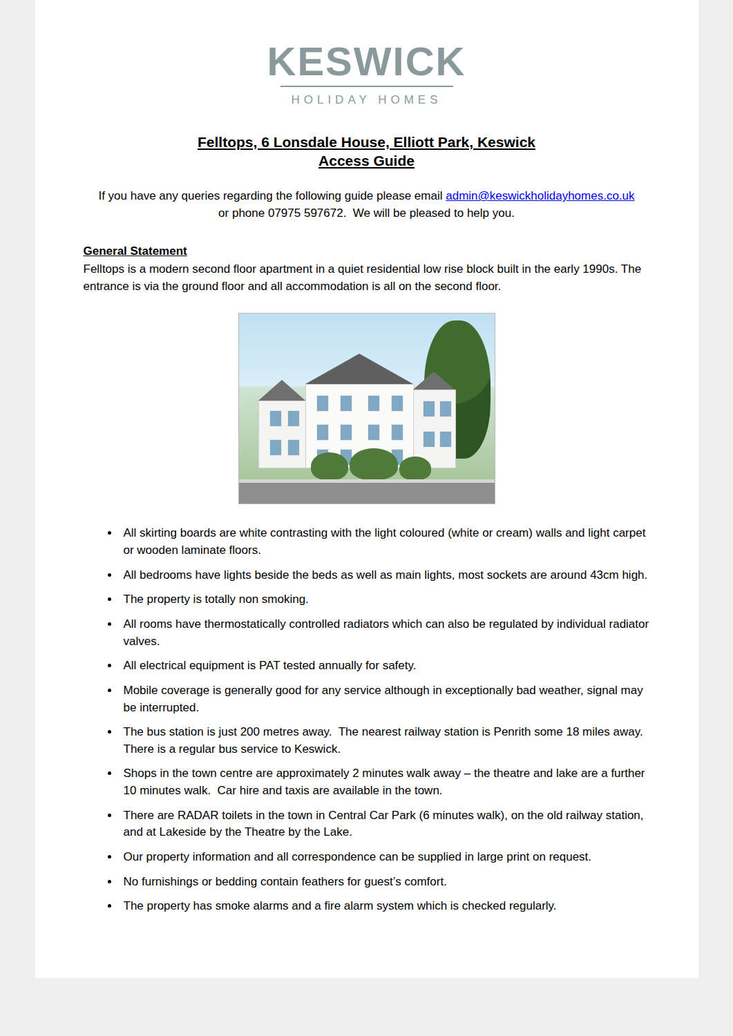KESWICK
HOLIDAY HOMES
Felltops, 6 Lonsdale House, Elliott Park, Keswick Access Guide
If you have any queries regarding the following guide please email admin@keswickholidayhomes.co.uk
or phone 07975 597672. We will be pleased to help you.
General Statement
Felltops is a modern second floor apartment in a quiet residential low rise block built in the early 1990s. The entrance is via the ground floor and all accommodation is all on the second floor.
All skirting boards are white contrasting with the light coloured (white or cream) walls and light carpet or wooden laminate floors.
All bedrooms have lights beside the beds as well as main lights, most sockets are around 43cm high.
The property is totally non smoking.
All rooms have thermostatically controlled radiators which can also be regulated by individual radiator valves.
All electrical equipment is PAT tested annually for safety.
Mobile coverage is generally good for any service although in exceptionally bad weather, signal may be interrupted.
The bus station is just 200 metres away. The nearest railway station is Penrith some 18 miles away. There is a regular bus service to Keswick.
Shops in the town centre are approximately 2 minutes walk away – the theatre and lake are a further 10 minutes walk. Car hire and taxis are available in the town.
There are RADAR toilets in the town in Central Car Park (6 minutes walk), on the old railway station, and at Lakeside by the Theatre by the Lake.
Our property information and all correspondence can be supplied in large print on request.
No furnishings or bedding contain feathers for guest’s comfort.
The property has smoke alarms and a fire alarm system which is checked regularly.